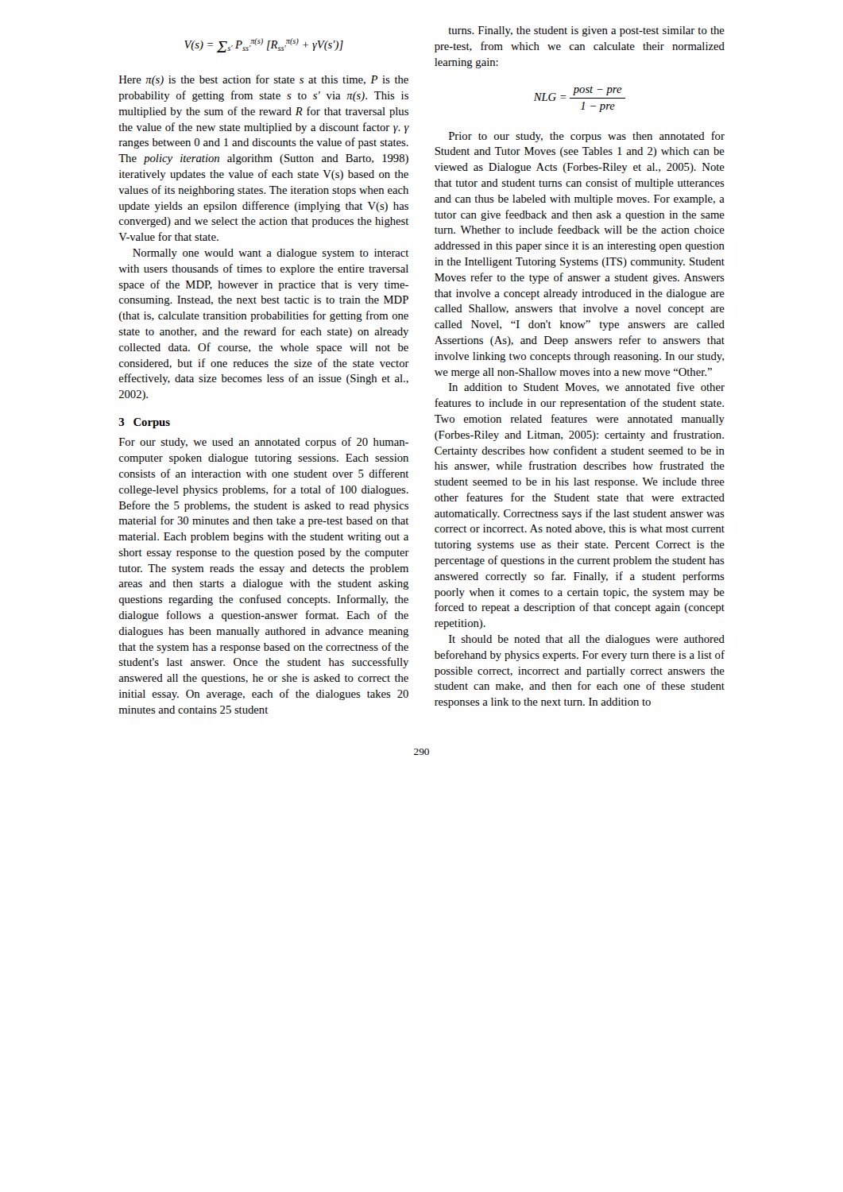V(s) = Σs′ Pss′π(s) [Rss′π(s) + γV(s′)]
Here π(s) is the best action for state s at this time, P is the probability of getting from state s to s′ via π(s). This is multiplied by the sum of the reward R for that traversal plus the value of the new state multiplied by a discount factor γ. γ ranges between 0 and 1 and discounts the value of past states. The policy iteration algorithm (Sutton and Barto, 1998) iteratively updates the value of each state V(s) based on the values of its neighboring states. The iteration stops when each update yields an epsilon difference (implying that V(s) has converged) and we select the action that produces the highest V-value for that state.
Normally one would want a dialogue system to interact with users thousands of times to explore the entire traversal space of the MDP, however in practice that is very time-consuming. Instead, the next best tactic is to train the MDP (that is, calculate transition probabilities for getting from one state to another, and the reward for each state) on already collected data. Of course, the whole space will not be considered, but if one reduces the size of the state vector effectively, data size becomes less of an issue (Singh et al., 2002).
3 Corpus
For our study, we used an annotated corpus of 20 human-computer spoken dialogue tutoring sessions. Each session consists of an interaction with one student over 5 different college-level physics problems, for a total of 100 dialogues. Before the 5 problems, the student is asked to read physics material for 30 minutes and then take a pre-test based on that material. Each problem begins with the student writing out a short essay response to the question posed by the computer tutor. The system reads the essay and detects the problem areas and then starts a dialogue with the student asking questions regarding the confused concepts. Informally, the dialogue follows a question-answer format. Each of the dialogues has been manually authored in advance meaning that the system has a response based on the correctness of the student's last answer. Once the student has successfully answered all the questions, he or she is asked to correct the initial essay. On average, each of the dialogues takes 20 minutes and contains 25 student
turns. Finally, the student is given a post-test similar to the pre-test, from which we can calculate their normalized learning gain:
NLG = post − pre 1 − pre
Prior to our study, the corpus was then annotated for Student and Tutor Moves (see Tables 1 and 2) which can be viewed as Dialogue Acts (Forbes-Riley et al., 2005). Note that tutor and student turns can consist of multiple utterances and can thus be labeled with multiple moves. For example, a tutor can give feedback and then ask a question in the same turn. Whether to include feedback will be the action choice addressed in this paper since it is an interesting open question in the Intelligent Tutoring Systems (ITS) community. Student Moves refer to the type of answer a student gives. Answers that involve a concept already introduced in the dialogue are called Shallow, answers that involve a novel concept are called Novel, “I don't know” type answers are called Assertions (As), and Deep answers refer to answers that involve linking two concepts through reasoning. In our study, we merge all non-Shallow moves into a new move “Other.”
In addition to Student Moves, we annotated five other features to include in our representation of the student state. Two emotion related features were annotated manually (Forbes-Riley and Litman, 2005): certainty and frustration. Certainty describes how confident a student seemed to be in his answer, while frustration describes how frustrated the student seemed to be in his last response. We include three other features for the Student state that were extracted automatically. Correctness says if the last student answer was correct or incorrect. As noted above, this is what most current tutoring systems use as their state. Percent Correct is the percentage of questions in the current problem the student has answered correctly so far. Finally, if a student performs poorly when it comes to a certain topic, the system may be forced to repeat a description of that concept again (concept repetition).
It should be noted that all the dialogues were authored beforehand by physics experts. For every turn there is a list of possible correct, incorrect and partially correct answers the student can make, and then for each one of these student responses a link to the next turn. In addition to
290